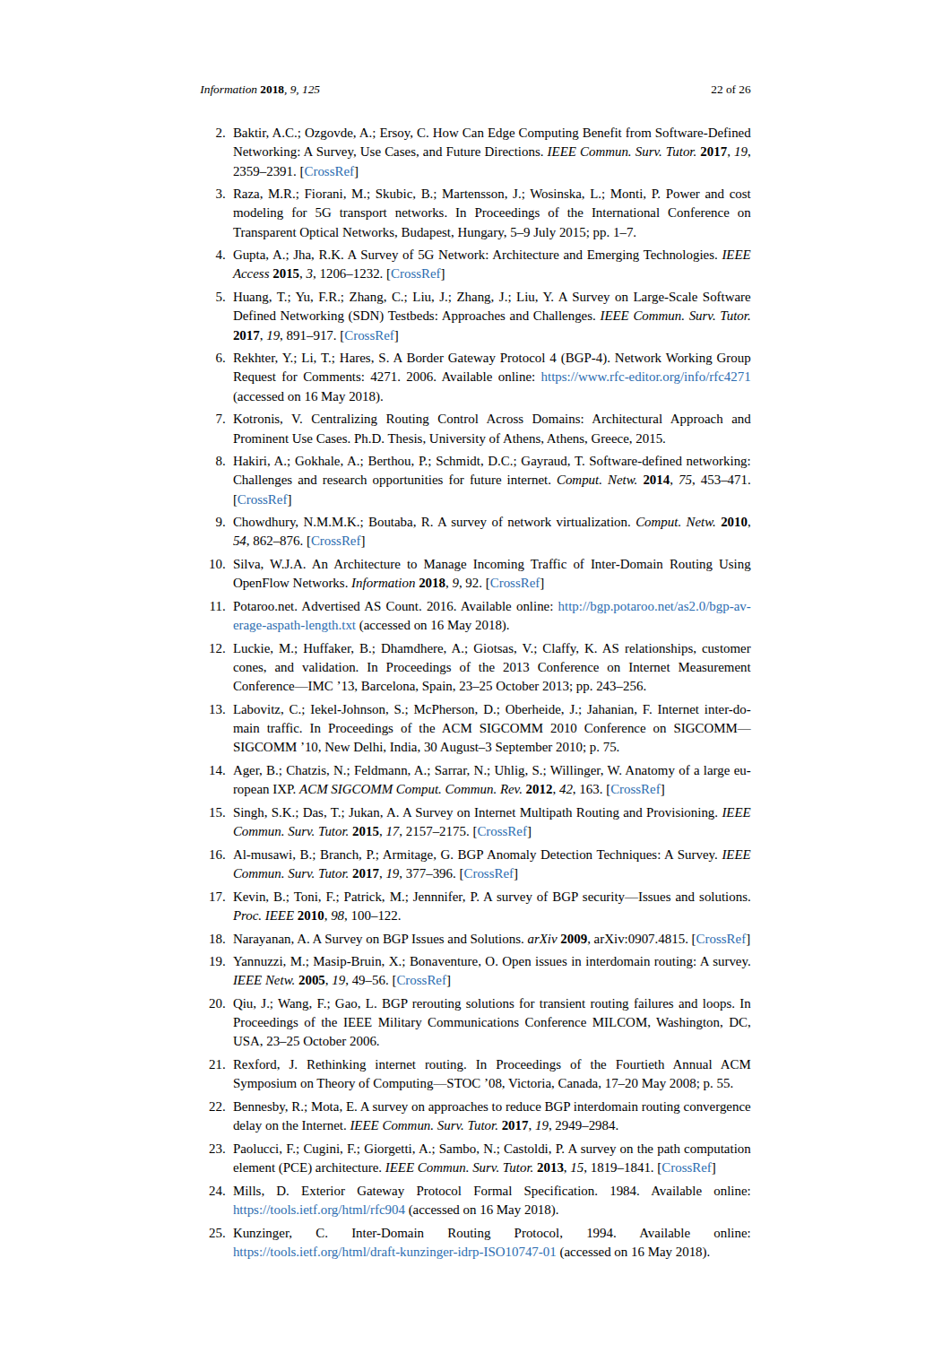Information 2018, 9, 125
22 of 26
2. Baktir, A.C.; Ozgovde, A.; Ersoy, C. How Can Edge Computing Benefit from Software-Defined Networking: A Survey, Use Cases, and Future Directions. IEEE Commun. Surv. Tutor. 2017, 19, 2359–2391. [CrossRef]
3. Raza, M.R.; Fiorani, M.; Skubic, B.; Martensson, J.; Wosinska, L.; Monti, P. Power and cost modeling for 5G transport networks. In Proceedings of the International Conference on Transparent Optical Networks, Budapest, Hungary, 5–9 July 2015; pp. 1–7.
4. Gupta, A.; Jha, R.K. A Survey of 5G Network: Architecture and Emerging Technologies. IEEE Access 2015, 3, 1206–1232. [CrossRef]
5. Huang, T.; Yu, F.R.; Zhang, C.; Liu, J.; Zhang, J.; Liu, Y. A Survey on Large-Scale Software Defined Networking (SDN) Testbeds: Approaches and Challenges. IEEE Commun. Surv. Tutor. 2017, 19, 891–917. [CrossRef]
6. Rekhter, Y.; Li, T.; Hares, S. A Border Gateway Protocol 4 (BGP-4). Network Working Group Request for Comments: 4271. 2006. Available online: https://www.rfc-editor.org/info/rfc4271 (accessed on 16 May 2018).
7. Kotronis, V. Centralizing Routing Control Across Domains: Architectural Approach and Prominent Use Cases. Ph.D. Thesis, University of Athens, Athens, Greece, 2015.
8. Hakiri, A.; Gokhale, A.; Berthou, P.; Schmidt, D.C.; Gayraud, T. Software-defined networking: Challenges and research opportunities for future internet. Comput. Netw. 2014, 75, 453–471. [CrossRef]
9. Chowdhury, N.M.M.K.; Boutaba, R. A survey of network virtualization. Comput. Netw. 2010, 54, 862–876. [CrossRef]
10. Silva, W.J.A. An Architecture to Manage Incoming Traffic of Inter-Domain Routing Using OpenFlow Networks. Information 2018, 9, 92. [CrossRef]
11. Potaroo.net. Advertised AS Count. 2016. Available online: http://bgp.potaroo.net/as2.0/bgp-average-aspath-length.txt (accessed on 16 May 2018).
12. Luckie, M.; Huffaker, B.; Dhamdhere, A.; Giotsas, V.; Claffy, K. AS relationships, customer cones, and validation. In Proceedings of the 2013 Conference on Internet Measurement Conference—IMC ’13, Barcelona, Spain, 23–25 October 2013; pp. 243–256.
13. Labovitz, C.; Iekel-Johnson, S.; McPherson, D.; Oberheide, J.; Jahanian, F. Internet inter-domain traffic. In Proceedings of the ACM SIGCOMM 2010 Conference on SIGCOMM—SIGCOMM ’10, New Delhi, India, 30 August–3 September 2010; p. 75.
14. Ager, B.; Chatzis, N.; Feldmann, A.; Sarrar, N.; Uhlig, S.; Willinger, W. Anatomy of a large european IXP. ACM SIGCOMM Comput. Commun. Rev. 2012, 42, 163. [CrossRef]
15. Singh, S.K.; Das, T.; Jukan, A. A Survey on Internet Multipath Routing and Provisioning. IEEE Commun. Surv. Tutor. 2015, 17, 2157–2175. [CrossRef]
16. Al-musawi, B.; Branch, P.; Armitage, G. BGP Anomaly Detection Techniques: A Survey. IEEE Commun. Surv. Tutor. 2017, 19, 377–396. [CrossRef]
17. Kevin, B.; Toni, F.; Patrick, M.; Jennnifer, P. A survey of BGP security—Issues and solutions. Proc. IEEE 2010, 98, 100–122.
18. Narayanan, A. A Survey on BGP Issues and Solutions. arXiv 2009, arXiv:0907.4815. [CrossRef]
19. Yannuzzi, M.; Masip-Bruin, X.; Bonaventure, O. Open issues in interdomain routing: A survey. IEEE Netw. 2005, 19, 49–56. [CrossRef]
20. Qiu, J.; Wang, F.; Gao, L. BGP rerouting solutions for transient routing failures and loops. In Proceedings of the IEEE Military Communications Conference MILCOM, Washington, DC, USA, 23–25 October 2006.
21. Rexford, J. Rethinking internet routing. In Proceedings of the Fourtieth Annual ACM Symposium on Theory of Computing—STOC ’08, Victoria, Canada, 17–20 May 2008; p. 55.
22. Bennesby, R.; Mota, E. A survey on approaches to reduce BGP interdomain routing convergence delay on the Internet. IEEE Commun. Surv. Tutor. 2017, 19, 2949–2984.
23. Paolucci, F.; Cugini, F.; Giorgetti, A.; Sambo, N.; Castoldi, P. A survey on the path computation element (PCE) architecture. IEEE Commun. Surv. Tutor. 2013, 15, 1819–1841. [CrossRef]
24. Mills, D. Exterior Gateway Protocol Formal Specification. 1984. Available online: https://tools.ietf.org/html/rfc904 (accessed on 16 May 2018).
25. Kunzinger, C. Inter-Domain Routing Protocol, 1994. Available online: https://tools.ietf.org/html/draft-kunzinger-idrp-ISO10747-01 (accessed on 16 May 2018).